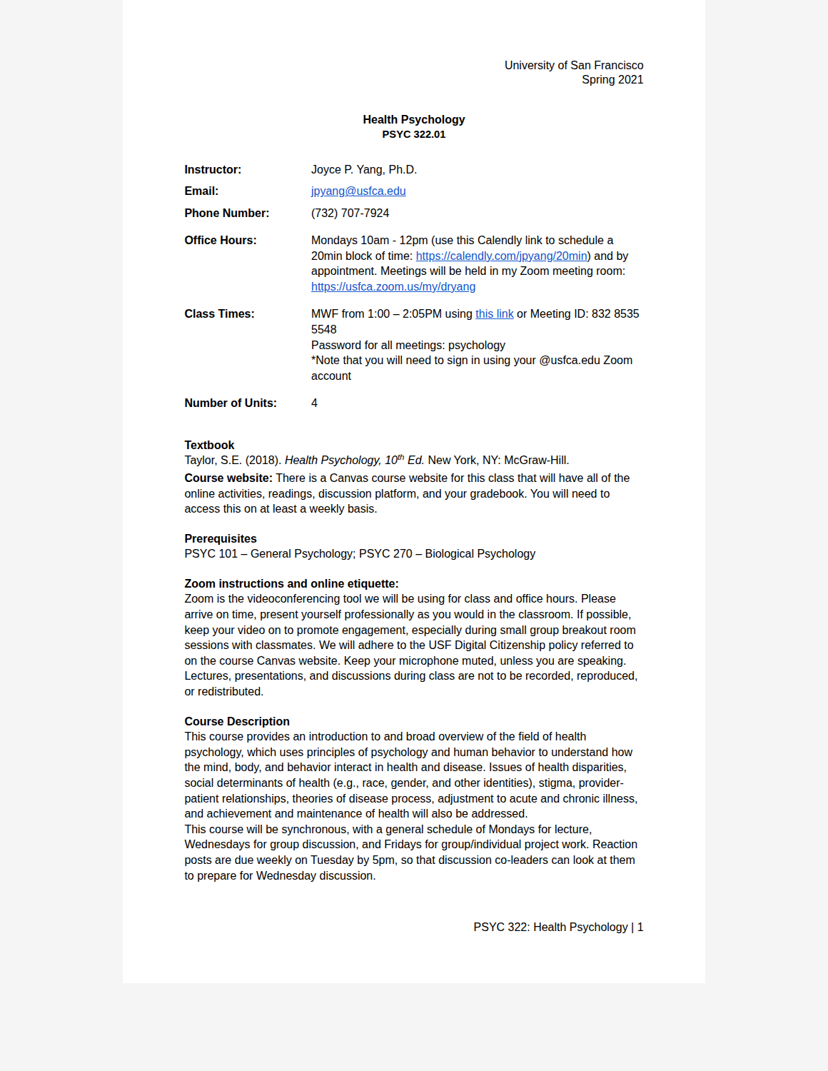University of San Francisco
Spring 2021
Health PsychologyPSYC 322.01
| Instructor: | Joyce P. Yang, Ph.D. |
| Email: | jpyang@usfca.edu |
| Phone Number: | (732) 707-7924 |
| Office Hours: | Mondays 10am - 12pm (use this Calendly link to schedule a 20min block of time: https://calendly.com/jpyang/20min ) and by appointment. Meetings will be held in my Zoom meeting room: https://usfca.zoom.us/my/dryang |
| Class Times: | MWF from 1:00 – 2:05PM using this link or Meeting ID: 832 8535 5548 Password for all meetings: psychology *Note that you will need to sign in using your @usfca.edu Zoom account |
| Number of Units: | 4 |
Textbook
Taylor, S.E. (2018). Health Psychology, 10th Ed. New York, NY: McGraw-Hill.
Course website: There is a Canvas course website for this class that will have all of the online activities, readings, discussion platform, and your gradebook. You will need to access this on at least a weekly basis.
Prerequisites
PSYC 101 – General Psychology; PSYC 270 – Biological Psychology
Zoom instructions and online etiquette:
Zoom is the videoconferencing tool we will be using for class and office hours. Please arrive on time, present yourself professionally as you would in the classroom. If possible, keep your video on to promote engagement, especially during small group breakout room sessions with classmates. We will adhere to the USF Digital Citizenship policy referred to on the course Canvas website. Keep your microphone muted, unless you are speaking. Lectures, presentations, and discussions during class are not to be recorded, reproduced, or redistributed.
Course Description
This course provides an introduction to and broad overview of the field of health psychology, which uses principles of psychology and human behavior to understand how the mind, body, and behavior interact in health and disease. Issues of health disparities, social determinants of health (e.g., race, gender, and other identities), stigma, provider-patient relationships, theories of disease process, adjustment to acute and chronic illness, and achievement and maintenance of health will also be addressed.
This course will be synchronous, with a general schedule of Mondays for lecture, Wednesdays for group discussion, and Fridays for group/individual project work. Reaction posts are due weekly on Tuesday by 5pm, so that discussion co-leaders can look at them to prepare for Wednesday discussion.
PSYC 322: Health Psychology | 1